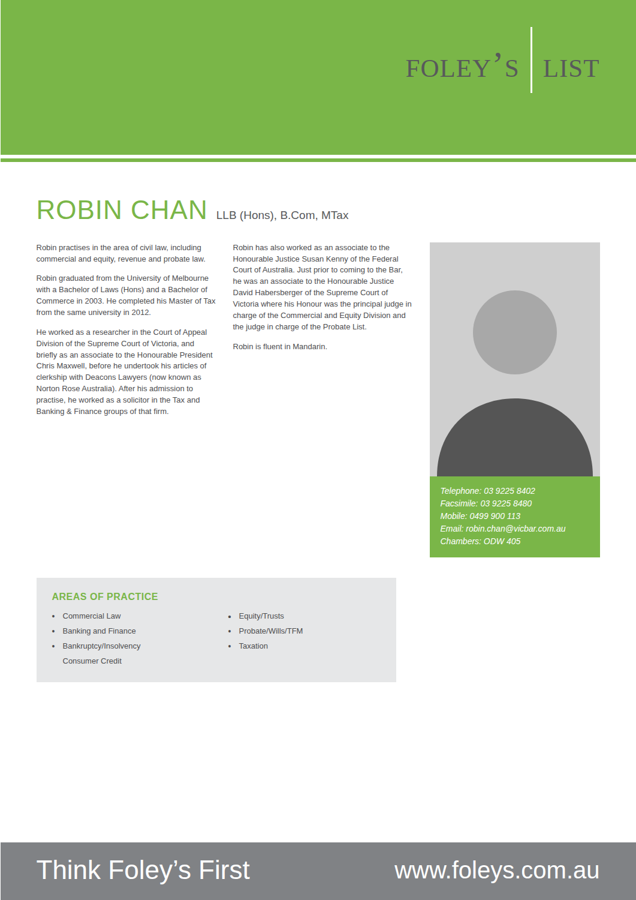Foley’s List
ROBIN CHAN
LLB (Hons), B.Com, MTax
Robin practises in the area of civil law, including commercial and equity, revenue and probate law.
Robin graduated from the University of Melbourne with a Bachelor of Laws (Hons) and a Bachelor of Commerce in 2003. He completed his Master of Tax from the same university in 2012.
He worked as a researcher in the Court of Appeal Division of the Supreme Court of Victoria, and briefly as an associate to the Honourable President Chris Maxwell, before he undertook his articles of clerkship with Deacons Lawyers (now known as Norton Rose Australia). After his admission to practise, he worked as a solicitor in the Tax and Banking & Finance groups of that firm.
Robin has also worked as an associate to the Honourable Justice Susan Kenny of the Federal Court of Australia. Just prior to coming to the Bar, he was an associate to the Honourable Justice David Habersberger of the Supreme Court of Victoria where his Honour was the principal judge in charge of the Commercial and Equity Division and the judge in charge of the Probate List.
Robin is fluent in Mandarin.
Telephone: 03 9225 8402
Facsimile: 03 9225 8480
Mobile: 0499 900 113
Email: robin.chan@vicbar.com.au
Chambers: ODW 405
Areas of Practice
Commercial Law
Banking and Finance
Bankruptcy/Insolvency
Consumer Credit
Equity/Trusts
Probate/Wills/TFM
Taxation
Think Foley’s First
www.foleys.com.au